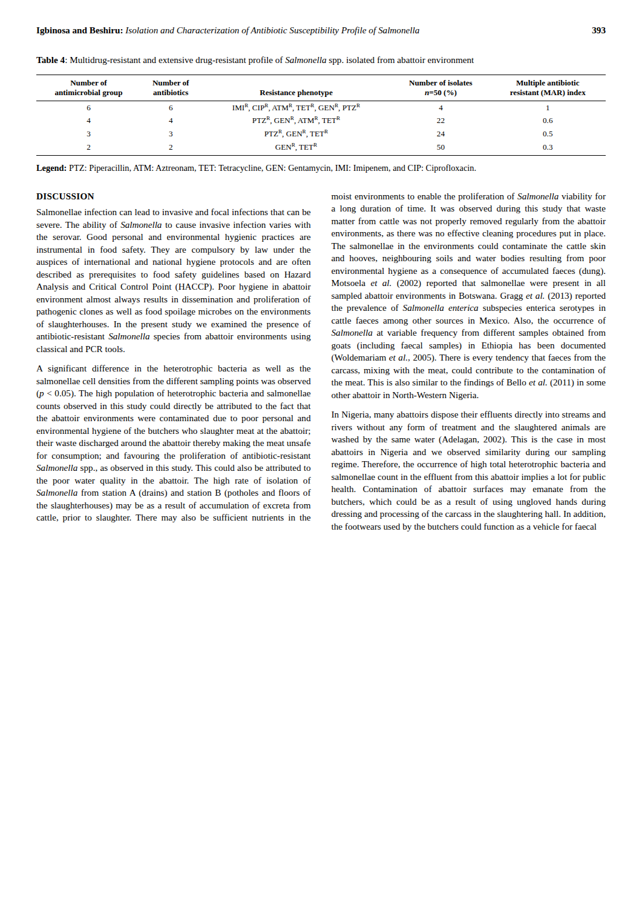Igbinosa and Beshiru: Isolation and Characterization of Antibiotic Susceptibility Profile of Salmonella 393
Table 4: Multidrug-resistant and extensive drug-resistant profile of Salmonella spp. isolated from abattoir environment
| Number of antimicrobial group | Number of antibiotics | Resistance phenotype | Number of isolates n =50 (%) | Multiple antibiotic resistant (MAR) index |
| --- | --- | --- | --- | --- |
| 6 | 6 | IMI R , CIP R , ATM R , TET R , GEN R , PTZ R | 4 | 1 |
| 4 | 4 | PTZ R , GEN R , ATM R , TET R | 22 | 0.6 |
| 3 | 3 | PTZ R , GEN R , TET R | 24 | 0.5 |
| 2 | 2 | GEN R , TET R | 50 | 0.3 |
Legend: PTZ: Piperacillin, ATM: Aztreonam, TET: Tetracycline, GEN: Gentamycin, IMI: Imipenem, and CIP: Ciprofloxacin.
DISCUSSION
Salmonellae infection can lead to invasive and focal infections that can be severe. The ability of Salmonella to cause invasive infection varies with the serovar. Good personal and environmental hygienic practices are instrumental in food safety. They are compulsory by law under the auspices of international and national hygiene protocols and are often described as prerequisites to food safety guidelines based on Hazard Analysis and Critical Control Point (HACCP). Poor hygiene in abattoir environment almost always results in dissemination and proliferation of pathogenic clones as well as food spoilage microbes on the environments of slaughterhouses. In the present study we examined the presence of antibiotic-resistant Salmonella species from abattoir environments using classical and PCR tools.
A significant difference in the heterotrophic bacteria as well as the salmonellae cell densities from the different sampling points was observed (p < 0.05). The high population of heterotrophic bacteria and salmonellae counts observed in this study could directly be attributed to the fact that the abattoir environments were contaminated due to poor personal and environmental hygiene of the butchers who slaughter meat at the abattoir; their waste discharged around the abattoir thereby making the meat unsafe for consumption; and favouring the proliferation of antibiotic-resistant Salmonella spp., as observed in this study. This could also be attributed to the poor water quality in the abattoir. The high rate of isolation of Salmonella from station A (drains) and station B (potholes and floors of the slaughterhouses) may be as a result of accumulation of excreta from cattle, prior to slaughter. There may also be sufficient nutrients in the moist environments to enable the proliferation of Salmonella viability for a long duration of time. It was observed during this study that waste matter from cattle was not properly removed regularly from the abattoir environments, as there was no effective cleaning procedures put in place. The salmonellae in the environments could contaminate the cattle skin and hooves, neighbouring soils and water bodies resulting from poor environmental hygiene as a consequence of accumulated faeces (dung). Motsoela et al. (2002) reported that salmonellae were present in all sampled abattoir environments in Botswana. Gragg et al. (2013) reported the prevalence of Salmonella enterica subspecies enterica serotypes in cattle faeces among other sources in Mexico. Also, the occurrence of Salmonella at variable frequency from different samples obtained from goats (including faecal samples) in Ethiopia has been documented (Woldemariam et al., 2005). There is every tendency that faeces from the carcass, mixing with the meat, could contribute to the contamination of the meat. This is also similar to the findings of Bello et al. (2011) in some other abattoir in North-Western Nigeria.
In Nigeria, many abattoirs dispose their effluents directly into streams and rivers without any form of treatment and the slaughtered animals are washed by the same water (Adelagan, 2002). This is the case in most abattoirs in Nigeria and we observed similarity during our sampling regime. Therefore, the occurrence of high total heterotrophic bacteria and salmonellae count in the effluent from this abattoir implies a lot for public health. Contamination of abattoir surfaces may emanate from the butchers, which could be as a result of using ungloved hands during dressing and processing of the carcass in the slaughtering hall. In addition, the footwears used by the butchers could function as a vehicle for faecal